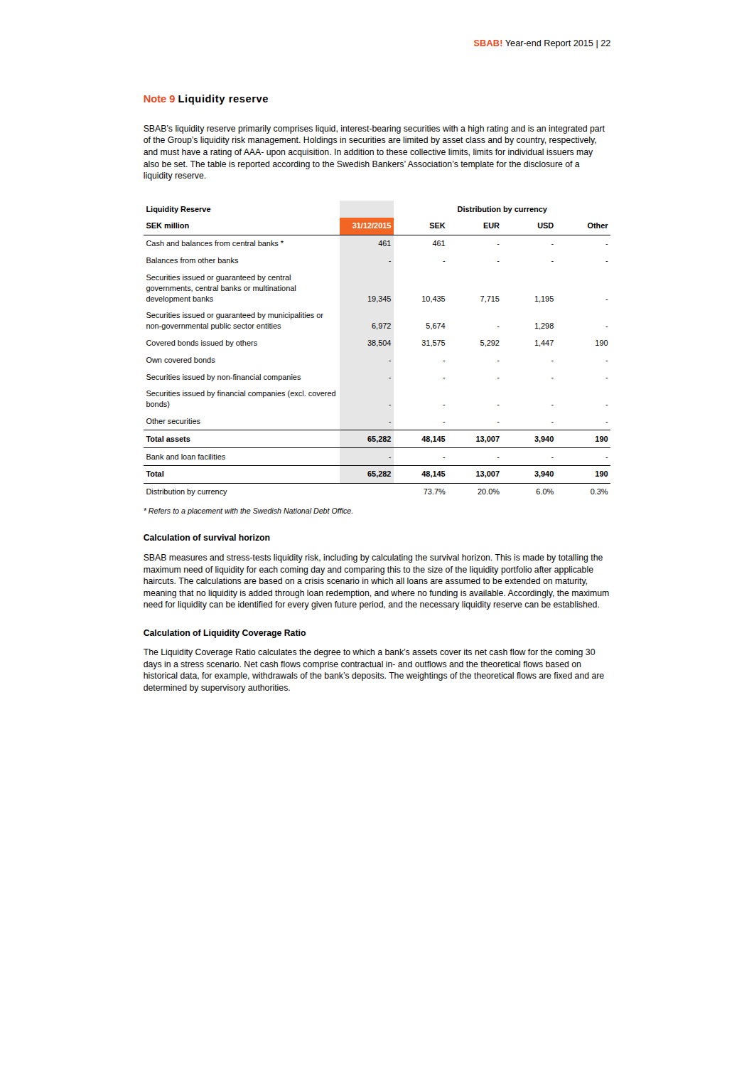SBAB! Year-end Report 2015 | 22
Note 9 Liquidity reserve
SBAB’s liquidity reserve primarily comprises liquid, interest-bearing securities with a high rating and is an integrated part of the Group’s liquidity risk management. Holdings in securities are limited by asset class and by country, respectively, and must have a rating of AAA- upon acquisition. In addition to these collective limits, limits for individual issuers may also be set. The table is reported according to the Swedish Bankers’ Association’s template for the disclosure of a liquidity reserve.
| Liquidity Reserve | | Distribution by currency |
| --- | --- | --- |
| SEK million | 31/12/2015 | SEK | EUR | USD | Other |
| Cash and balances from central banks * | 461 | 461 | - | - | - |
| Balances from other banks | - | - | - | - | - |
| Securities issued or guaranteed by central governments, central banks or multinational development banks | 19,345 | 10,435 | 7,715 | 1,195 | - |
| Securities issued or guaranteed by municipalities or non-governmental public sector entities | 6,972 | 5,674 | - | 1,298 | - |
| Covered bonds issued by others | 38,504 | 31,575 | 5,292 | 1,447 | 190 |
| Own covered bonds | - | - | - | - | - |
| Securities issued by non-financial companies | - | - | - | - | - |
| Securities issued by financial companies (excl. covered bonds) | - | - | - | - | - |
| Other securities | - | - | - | - | - |
| Total assets | 65,282 | 48,145 | 13,007 | 3,940 | 190 |
| Bank and loan facilities | - | - | - | - | - |
| Total | 65,282 | 48,145 | 13,007 | 3,940 | 190 |
| Distribution by currency | | 73.7% | 20.0% | 6.0% | 0.3% |
* Refers to a placement with the Swedish National Debt Office.
Calculation of survival horizon
SBAB measures and stress-tests liquidity risk, including by calculating the survival horizon. This is made by totalling the maximum need of liquidity for each coming day and comparing this to the size of the liquidity portfolio after applicable haircuts. The calculations are based on a crisis scenario in which all loans are assumed to be extended on maturity, meaning that no liquidity is added through loan redemption, and where no funding is available. Accordingly, the maximum need for liquidity can be identified for every given future period, and the necessary liquidity reserve can be established.
Calculation of Liquidity Coverage Ratio
The Liquidity Coverage Ratio calculates the degree to which a bank’s assets cover its net cash flow for the coming 30 days in a stress scenario. Net cash flows comprise contractual in- and outflows and the theoretical flows based on historical data, for example, withdrawals of the bank’s deposits. The weightings of the theoretical flows are fixed and are determined by supervisory authorities.